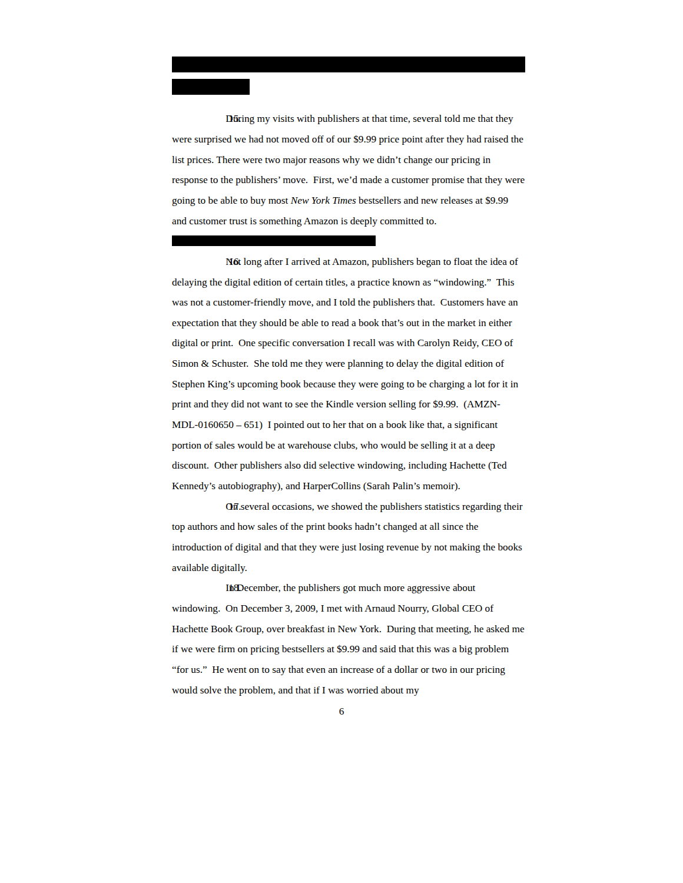15. During my visits with publishers at that time, several told me that they were surprised we had not moved off of our $9.99 price point after they had raised the list prices. There were two major reasons why we didn’t change our pricing in response to the publishers’ move. First, we’d made a customer promise that they were going to be able to buy most New York Times bestsellers and new releases at $9.99 and customer trust is something Amazon is deeply committed to.
16. Not long after I arrived at Amazon, publishers began to float the idea of delaying the digital edition of certain titles, a practice known as “windowing.” This was not a customer-friendly move, and I told the publishers that. Customers have an expectation that they should be able to read a book that’s out in the market in either digital or print. One specific conversation I recall was with Carolyn Reidy, CEO of Simon & Schuster. She told me they were planning to delay the digital edition of Stephen King’s upcoming book because they were going to be charging a lot for it in print and they did not want to see the Kindle version selling for $9.99. (AMZN-MDL-0160650 – 651) I pointed out to her that on a book like that, a significant portion of sales would be at warehouse clubs, who would be selling it at a deep discount. Other publishers also did selective windowing, including Hachette (Ted Kennedy’s autobiography), and HarperCollins (Sarah Palin’s memoir).
17. On several occasions, we showed the publishers statistics regarding their top authors and how sales of the print books hadn’t changed at all since the introduction of digital and that they were just losing revenue by not making the books available digitally.
18. In December, the publishers got much more aggressive about windowing. On December 3, 2009, I met with Arnaud Nourry, Global CEO of Hachette Book Group, over breakfast in New York. During that meeting, he asked me if we were firm on pricing bestsellers at $9.99 and said that this was a big problem “for us.” He went on to say that even an increase of a dollar or two in our pricing would solve the problem, and that if I was worried about my
6